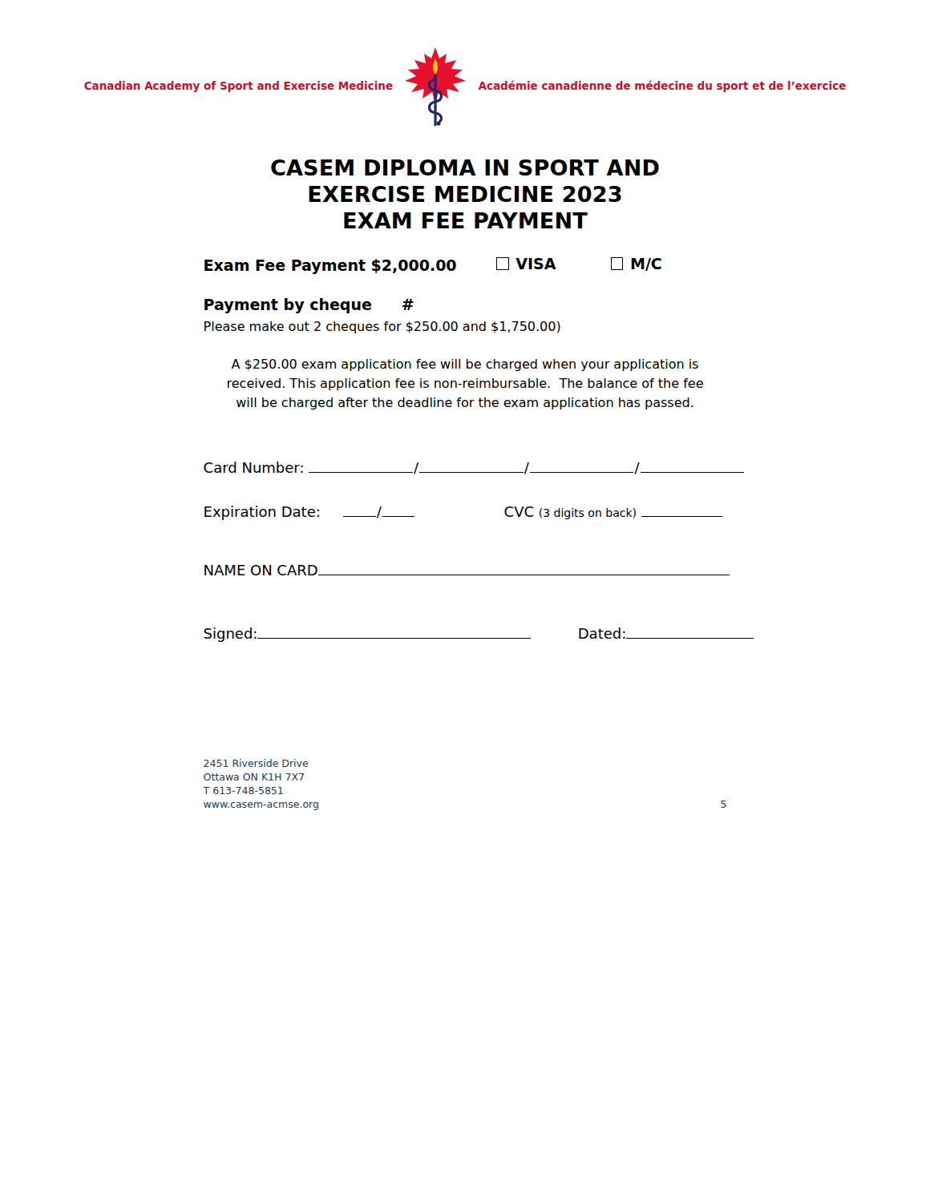Canadian Academy of Sport and Exercise Medicine
Académie canadienne de médecine du sport et de l’exercice
CASEM DIPLOMA IN SPORT AND
EXERCISE MEDICINE 2023
EXAM FEE PAYMENT
Exam Fee Payment $2,000.00 VISA M/C
Payment by cheque #
Please make out 2 cheques for $250.00 and $1,750.00)
A $250.00 exam application fee will be charged when your application is received. This application fee is non-reimbursable. The balance of the fee will be charged after the deadline for the exam application has passed.
Card Number: / / /
Expiration Date: / CVC (3 digits on back)
NAME ON CARD
Signed: Dated:
2451 Riverside Drive
Ottawa ON K1H 7X7
T 613-748-5851
www.casem-acmse.org
5